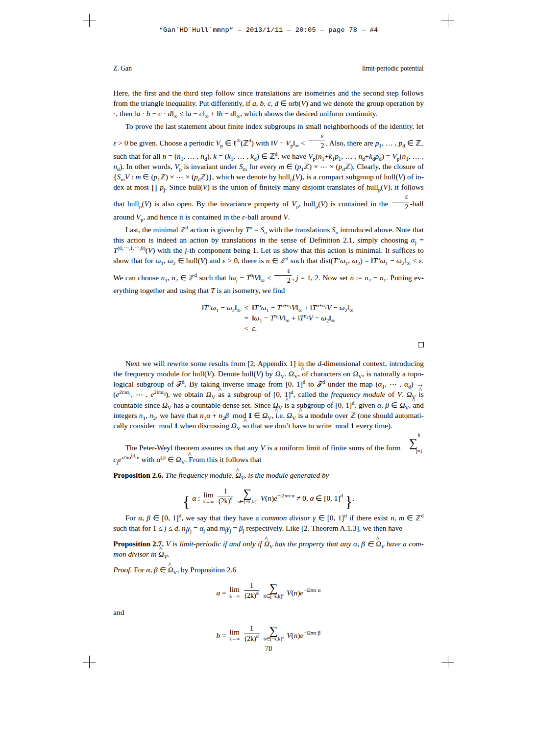“Gan˙HD˙Hull˙mmnp” — 2013/1/11 — 20:05 — page 78 — #4
Z. Gan
limit-periodic potential
Here, the first and the third step follow since translations are isometries and the second step follows from the triangle inequality. Put differently, if a, b, c, d ∈ orb(V) and we denote the group operation by ·, then ‖a · b − c · d‖∞ ≤ ‖a − c‖∞ + ‖b − d‖∞, which shows the desired uniform continuity.
To prove the last statement about finite index subgroups in small neighborhoods of the identity, let ε > 0 be given. Choose a periodic Vp ∈ ℓ∞(ℤd) with ‖V − Vp‖∞ < ε 2. Also, there are p1, … , pd ∈ ℤ+ such that for all n = (n1, … , nd), k = (k1, … , kd) ∈ ℤd, we have Vp(n1+k1p1, … , nd+kdpd) = Vp(n1, … , nd). In other words, Vp is invariant under Sm for every m ∈ (p1ℤ) × ⋯ × (pdℤ). Clearly, the closure of {SmV : m ∈ (p1ℤ) × ⋯ × (pdℤ)}, which we denote by hullp(V), is a compact subgroup of hull(V) of index at most ∏ pj. Since hull(V) is the union of finitely many disjoint translates of hullp(V), it follows that hullp(V) is also open. By the invariance property of Vp, hullp(V) is contained in the ε 2-ball around Vp, and hence it is contained in the ε-ball around V.
Last, the minimal ℤd action is given by Tn = Sn with the translations Sn introduced above. Note that this action is indeed an action by translations in the sense of Definition 2.1, simply choosing αj = T(0,⋯,1,⋯,0)(V) with the j-th component being 1. Let us show that this action is minimal. It suffices to show that for ω1, ω2 ∈ hull(V) and ε > 0, there is n ∈ ℤd such that dist(Tnω1, ω2) = ‖Tnω1 − ω2‖∞ < ε. We can choose n1, n2 ∈ ℤd such that ‖ωj − TnjV‖∞ < ε 2, j = 1, 2. Now set n := n2 − n1. Putting everything together and using that T is an isometry, we find
‖Tnω1 − ω2‖∞≤‖Tnω1 − Tn+n1V‖∞ + ‖Tn+n1V − ω2‖∞ =‖ω1 − Tn1V‖∞ + ‖Tn2V − ω2‖∞ <ε.
Next we will rewrite some results from [2, Appendix 1] in the d-dimensional context, introducing the frequency module for hull(V). Denote hull(V) by ΩV. ΩV, of characters on ΩV, is naturally a topological subgroup of 𝒯d. By taking inverse image from [0, 1]d to 𝒯d under the map (α1, ⋯ , αd) → (e2iπα1, ⋯ , e2iπαd), we obtain ΩV as a subgroup of [0, 1]d, called the frequency module of V. ΩV is countable since ΩV has a countable dense set. Since ΩV is a subgroup of [0, 1]d, given α, β ∈ ΩV, and integers n1, n2, we have that n1α + n2β mod 1 ∈ ΩV, i.e. ΩV is a module over ℤ (one should automatically consider mod 1 when discussing ΩV so that we don’t have to write mod 1 every time).
The Peter-Weyl theorem assures us that any V is a uniform limit of finite sums of the form k∑j=1 cjei2πα(j)·n with α(j) ∈ ΩV. From this it follows that
Proposition 2.6. The frequency module, ΩV, is the module generated by
{ α : lim k→∞ 1(2k)d ∑n∈[−k,k]d V(n)e−i2πn·α ≠ 0, α ∈ [0, 1]d }.
For α, β ∈ [0, 1]d, we say that they have a common divisor γ ∈ [0, 1]d if there exist n, m ∈ ℤd such that for 1 ≤ j ≤ d, njγj = αj and mjγj = βj respectively. Like [2, Theorem A.1.3], we then have
Proposition 2.7. V is limit-periodic if and only if ΩV has the property that any α, β ∈ ΩV have a common divisor in ΩV.
Proof. For α, β ∈ ΩV, by Proposition 2.6
a = lim k→∞ 1(2k)d ∑n∈[−k,k]d V(n)e−i2πn·α
and
b = lim k→∞ 1(2k)d ∑n∈[−k,k]d V(n)e−i2πn·β
78